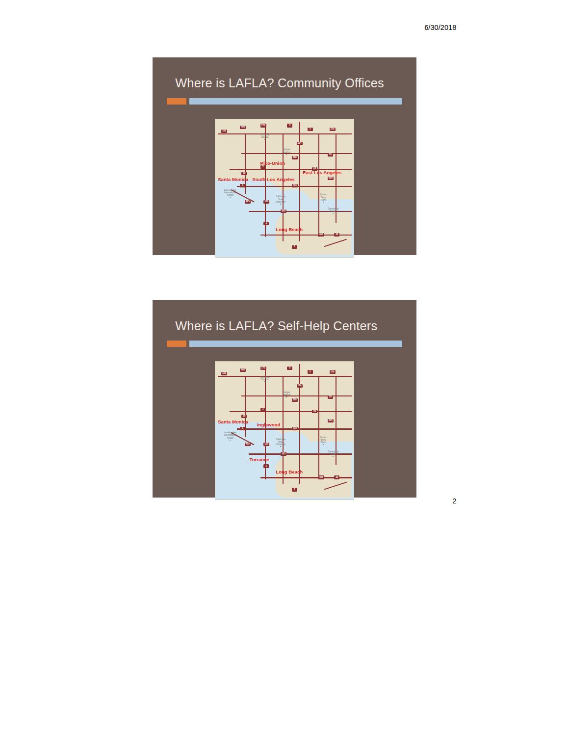6/30/2018
Where is LAFLA? Community Offices
101
405
170
5
2
210
134
110
19
2
60
10
605
1
710
405
110
105
1
405
22
1
Universal
Studios
Dodger
Stadium
Los Angeles
International
Airport
California
State
University
Knotts
Berry
Farm
Disneyland
Resort
Pico-Union
East Los Angeles
Santa Monica
South Los Angeles
Long Beach
Where is LAFLA? Self-Help Centers
101
405
170
5
2
210
134
110
19
2
60
10
605
1
710
405
110
105
1
405
22
1
Universal
Studios
Dodger
Stadium
Los Angeles
International
Airport
California
State
University
Knotts
Berry
Farm
Disneyland
Resort
Santa Monica
Inglewood
Torrance
Long Beach
2